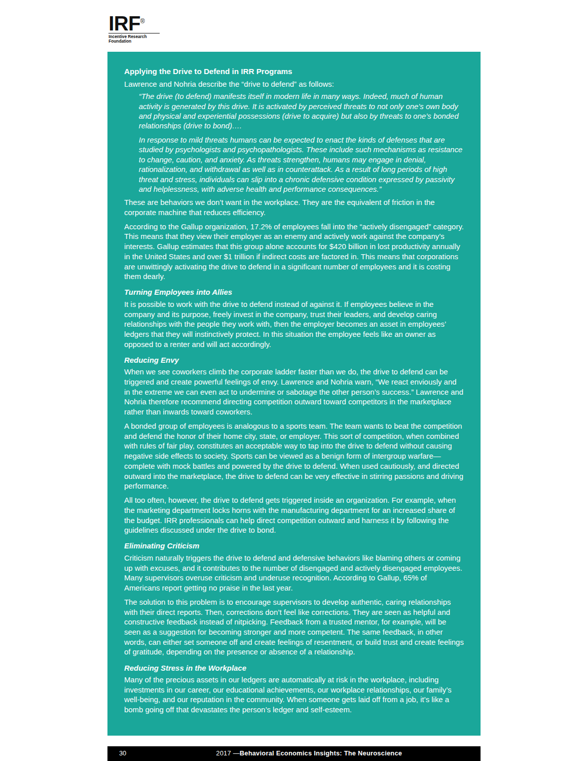IRF®
Incentive Research
Foundation
Applying the Drive to Defend in IRR Programs
Lawrence and Nohria describe the “drive to defend” as follows:
“The drive (to defend) manifests itself in modern life in many ways. Indeed, much of human activity is generated by this drive. It is activated by perceived threats to not only one’s own body and physical and experiential possessions (drive to acquire) but also by threats to one’s bonded relationships (drive to bond)….
In response to mild threats humans can be expected to enact the kinds of defenses that are studied by psychologists and psychopathologists. These include such mechanisms as resistance to change, caution, and anxiety. As threats strengthen, humans may engage in denial, rationalization, and withdrawal as well as in counterattack. As a result of long periods of high threat and stress, individuals can slip into a chronic defensive condition expressed by passivity and helplessness, with adverse health and performance consequences.”
These are behaviors we don’t want in the workplace. They are the equivalent of friction in the corporate machine that reduces efficiency.
According to the Gallup organization, 17.2% of employees fall into the “actively disengaged” category. This means that they view their employer as an enemy and actively work against the company’s interests. Gallup estimates that this group alone accounts for $420 billion in lost productivity annually in the United States and over $1 trillion if indirect costs are factored in. This means that corporations are unwittingly activating the drive to defend in a significant number of employees and it is costing them dearly.
Turning Employees into Allies
It is possible to work with the drive to defend instead of against it. If employees believe in the company and its purpose, freely invest in the company, trust their leaders, and develop caring relationships with the people they work with, then the employer becomes an asset in employees’ ledgers that they will instinctively protect. In this situation the employee feels like an owner as opposed to a renter and will act accordingly.
Reducing Envy
When we see coworkers climb the corporate ladder faster than we do, the drive to defend can be triggered and create powerful feelings of envy. Lawrence and Nohria warn, “We react enviously and in the extreme we can even act to undermine or sabotage the other person’s success.” Lawrence and Nohria therefore recommend directing competition outward toward competitors in the marketplace rather than inwards toward coworkers.
A bonded group of employees is analogous to a sports team. The team wants to beat the competition and defend the honor of their home city, state, or employer. This sort of competition, when combined with rules of fair play, constitutes an acceptable way to tap into the drive to defend without causing negative side effects to society. Sports can be viewed as a benign form of intergroup warfare—complete with mock battles and powered by the drive to defend. When used cautiously, and directed outward into the marketplace, the drive to defend can be very effective in stirring passions and driving performance.
All too often, however, the drive to defend gets triggered inside an organization. For example, when the marketing department locks horns with the manufacturing department for an increased share of the budget. IRR professionals can help direct competition outward and harness it by following the guidelines discussed under the drive to bond.
Eliminating Criticism
Criticism naturally triggers the drive to defend and defensive behaviors like blaming others or coming up with excuses, and it contributes to the number of disengaged and actively disengaged employees. Many supervisors overuse criticism and underuse recognition. According to Gallup, 65% of Americans report getting no praise in the last year.
The solution to this problem is to encourage supervisors to develop authentic, caring relationships with their direct reports. Then, corrections don’t feel like corrections. They are seen as helpful and constructive feedback instead of nitpicking. Feedback from a trusted mentor, for example, will be seen as a suggestion for becoming stronger and more competent. The same feedback, in other words, can either set someone off and create feelings of resentment, or build trust and create feelings of gratitude, depending on the presence or absence of a relationship.
Reducing Stress in the Workplace
Many of the precious assets in our ledgers are automatically at risk in the workplace, including investments in our career, our educational achievements, our workplace relationships, our family’s well-being, and our reputation in the community. When someone gets laid off from a job, it’s like a bomb going off that devastates the person’s ledger and self-esteem.
30
2017 — Behavioral Economics Insights: The Neuroscience